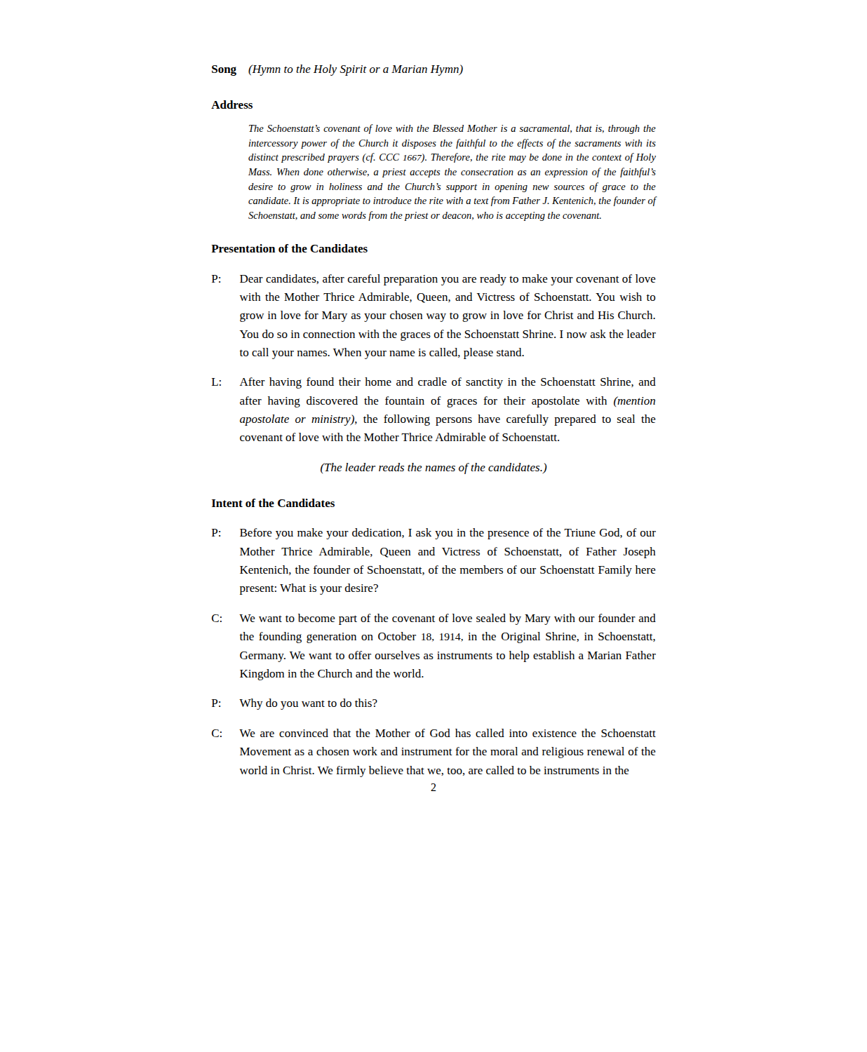Song (Hymn to the Holy Spirit or a Marian Hymn)
Address
The Schoenstatt’s covenant of love with the Blessed Mother is a sacramental, that is, through the intercessory power of the Church it disposes the faithful to the effects of the sacraments with its distinct prescribed prayers (cf. CCC 1667). Therefore, the rite may be done in the context of Holy Mass. When done otherwise, a priest accepts the consecration as an expression of the faithful’s desire to grow in holiness and the Church’s support in opening new sources of grace to the candidate. It is appropriate to introduce the rite with a text from Father J. Kentenich, the founder of Schoenstatt, and some words from the priest or deacon, who is accepting the covenant.
Presentation of the Candidates
P:
Dear candidates, after careful preparation you are ready to make your covenant of love with the Mother Thrice Admirable, Queen, and Victress of Schoenstatt. You wish to grow in love for Mary as your chosen way to grow in love for Christ and His Church. You do so in connection with the graces of the Schoenstatt Shrine. I now ask the leader to call your names. When your name is called, please stand.
L:
After having found their home and cradle of sanctity in the Schoenstatt Shrine, and after having discovered the fountain of graces for their apostolate with (mention apostolate or ministry), the following persons have carefully prepared to seal the covenant of love with the Mother Thrice Admirable of Schoenstatt.
(The leader reads the names of the candidates.)
Intent of the Candidates
P:
Before you make your dedication, I ask you in the presence of the Triune God, of our Mother Thrice Admirable, Queen and Victress of Schoenstatt, of Father Joseph Kentenich, the founder of Schoenstatt, of the members of our Schoenstatt Family here present: What is your desire?
C:
We want to become part of the covenant of love sealed by Mary with our founder and the founding generation on October 18, 1914, in the Original Shrine, in Schoenstatt, Germany. We want to offer ourselves as instruments to help establish a Marian Father Kingdom in the Church and the world.
P:
Why do you want to do this?
C:
We are convinced that the Mother of God has called into existence the Schoenstatt Movement as a chosen work and instrument for the moral and religious renewal of the world in Christ. We firmly believe that we, too, are called to be instruments in the
2